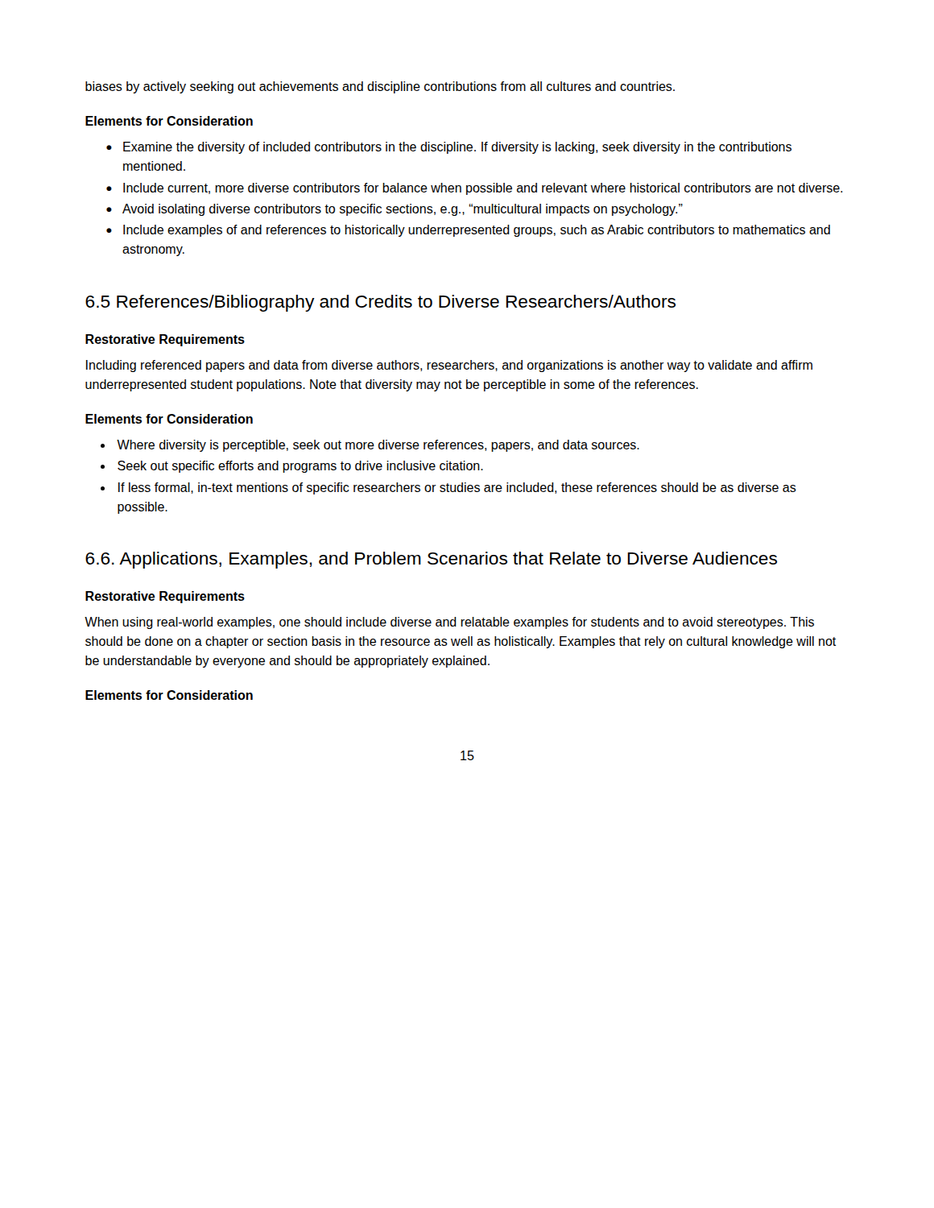biases by actively seeking out achievements and discipline contributions from all cultures and countries.
Elements for Consideration
Examine the diversity of included contributors in the discipline. If diversity is lacking, seek diversity in the contributions mentioned.
Include current, more diverse contributors for balance when possible and relevant where historical contributors are not diverse.
Avoid isolating diverse contributors to specific sections, e.g., “multicultural impacts on psychology.”
Include examples of and references to historically underrepresented groups, such as Arabic contributors to mathematics and astronomy.
6.5 References/Bibliography and Credits to Diverse Researchers/Authors
Restorative Requirements
Including referenced papers and data from diverse authors, researchers, and organizations is another way to validate and affirm underrepresented student populations. Note that diversity may not be perceptible in some of the references.
Elements for Consideration
Where diversity is perceptible, seek out more diverse references, papers, and data sources.
Seek out specific efforts and programs to drive inclusive citation.
If less formal, in-text mentions of specific researchers or studies are included, these references should be as diverse as possible.
6.6. Applications, Examples, and Problem Scenarios that Relate to Diverse Audiences
Restorative Requirements
When using real-world examples, one should include diverse and relatable examples for students and to avoid stereotypes. This should be done on a chapter or section basis in the resource as well as holistically. Examples that rely on cultural knowledge will not be understandable by everyone and should be appropriately explained.
Elements for Consideration
15